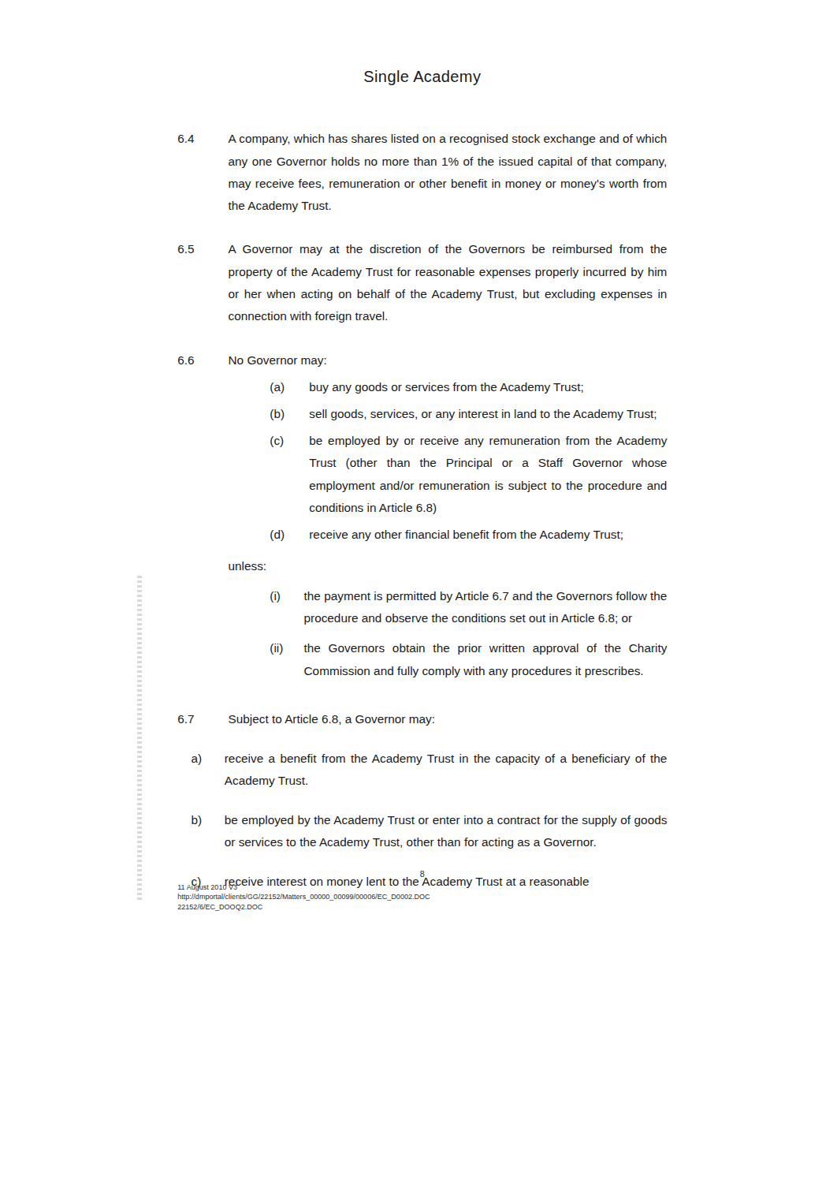Single Academy
6.4
A company, which has shares listed on a recognised stock exchange and of which any one Governor holds no more than 1% of the issued capital of that company, may receive fees, remuneration or other benefit in money or money's worth from the Academy Trust.
6.5
A Governor may at the discretion of the Governors be reimbursed from the property of the Academy Trust for reasonable expenses properly incurred by him or her when acting on behalf of the Academy Trust, but excluding expenses in connection with foreign travel.
6.6
No Governor may:
(a)
buy any goods or services from the Academy Trust;
(b)
sell goods, services, or any interest in land to the Academy Trust;
(c)
be employed by or receive any remuneration from the Academy Trust (other than the Principal or a Staff Governor whose employment and/or remuneration is subject to the procedure and conditions in Article 6.8)
(d)
receive any other financial benefit from the Academy Trust;
unless:
(i)
the payment is permitted by Article 6.7 and the Governors follow the procedure and observe the conditions set out in Article 6.8; or
(ii)
the Governors obtain the prior written approval of the Charity Commission and fully comply with any procedures it prescribes.
6.7
Subject to Article 6.8, a Governor may:
a)
receive a benefit from the Academy Trust in the capacity of a beneficiary of the Academy Trust.
b)
be employed by the Academy Trust or enter into a contract for the supply of goods or services to the Academy Trust, other than for acting as a Governor.
c)
receive interest on money lent to the Academy Trust at a reasonable
8
11 August 2010 V3
http://dmportal/clients/GG/22152/Matters_00000_00099/00006/EC_D0002.DOC
22152/6/EC_DOOQ2.DOC